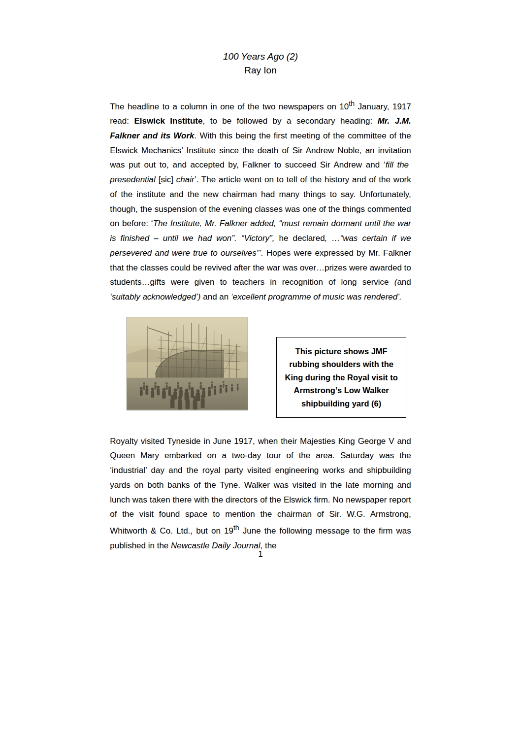100 Years Ago (2)
Ray Ion
The headline to a column in one of the two newspapers on 10th January, 1917 read: Elswick Institute, to be followed by a secondary heading: Mr. J.M. Falkner and its Work. With this being the first meeting of the committee of the Elswick Mechanics’ Institute since the death of Sir Andrew Noble, an invitation was put out to, and accepted by, Falkner to succeed Sir Andrew and ‘fill the presedential [sic] chair’. The article went on to tell of the history and of the work of the institute and the new chairman had many things to say. Unfortunately, though, the suspension of the evening classes was one of the things commented on before: ‘The Institute, Mr. Falkner added, “must remain dormant until the war is finished – until we had won”. “Victory”, he declared, …“was certain if we persevered and were true to ourselves”’. Hopes were expressed by Mr. Falkner that the classes could be revived after the war was over…prizes were awarded to students…gifts were given to teachers in recognition of long service (and ‘suitably acknowledged’) and an ‘excellent programme of music was rendered’.
This picture shows JMF rubbing shoulders with the King during the Royal visit to Armstrong’s Low Walker shipbuilding yard (6)
Royalty visited Tyneside in June 1917, when their Majesties King George V and Queen Mary embarked on a two-day tour of the area. Saturday was the ‘industrial’ day and the royal party visited engineering works and shipbuilding yards on both banks of the Tyne. Walker was visited in the late morning and lunch was taken there with the directors of the Elswick firm. No newspaper report of the visit found space to mention the chairman of Sir. W.G. Armstrong, Whitworth & Co. Ltd., but on 19th June the following message to the firm was published in the Newcastle Daily Journal, the
1